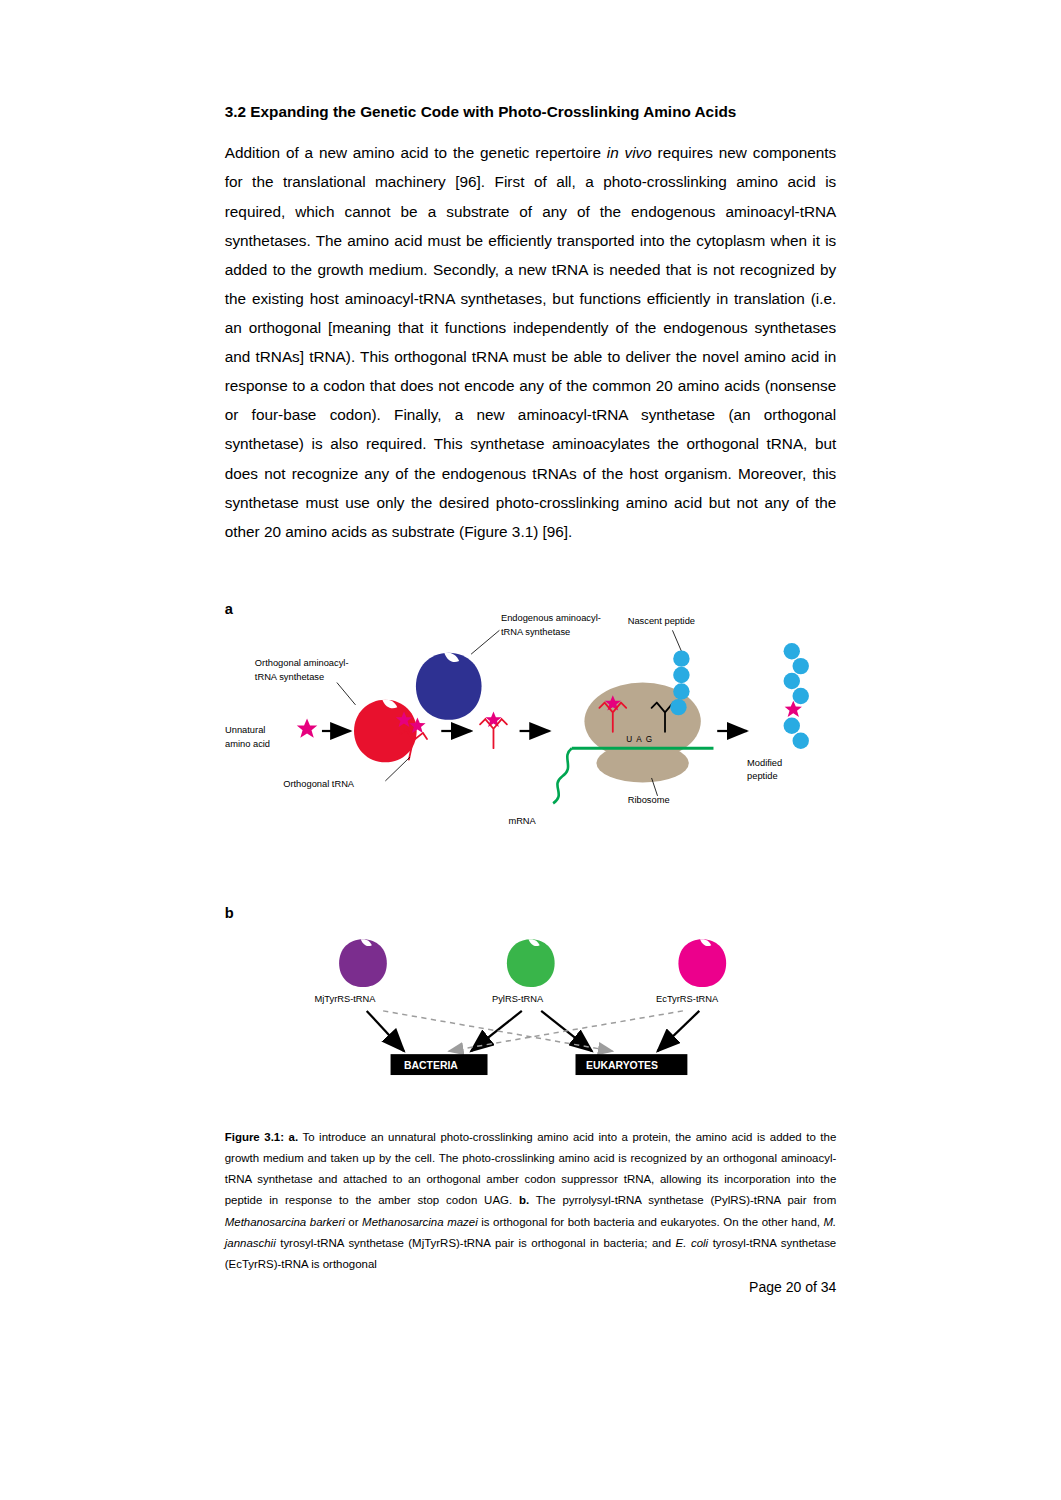3.2 Expanding the Genetic Code with Photo-Crosslinking Amino Acids
Addition of a new amino acid to the genetic repertoire in vivo requires new components for the translational machinery [96]. First of all, a photo-crosslinking amino acid is required, which cannot be a substrate of any of the endogenous aminoacyl-tRNA synthetases. The amino acid must be efficiently transported into the cytoplasm when it is added to the growth medium. Secondly, a new tRNA is needed that is not recognized by the existing host aminoacyl-tRNA synthetases, but functions efficiently in translation (i.e. an orthogonal [meaning that it functions independently of the endogenous synthetases and tRNAs] tRNA). This orthogonal tRNA must be able to deliver the novel amino acid in response to a codon that does not encode any of the common 20 amino acids (nonsense or four-base codon). Finally, a new aminoacyl-tRNA synthetase (an orthogonal synthetase) is also required. This synthetase aminoacylates the orthogonal tRNA, but does not recognize any of the endogenous tRNAs of the host organism. Moreover, this synthetase must use only the desired photo-crosslinking amino acid but not any of the other 20 amino acids as substrate (Figure 3.1) [96].
a
Endogenous aminoacyl- tRNA synthetase Orthogonal aminoacyl- tRNA synthetase Unnatural amino acid Orthogonal tRNA U A G mRNA Nascent peptide Ribosome Modified peptide
b
MjTyrRS-tRNA PylRS-tRNA EcTyrRS-tRNA BACTERIA EUKARYOTES
Figure 3.1: a. To introduce an unnatural photo-crosslinking amino acid into a protein, the amino acid is added to the growth medium and taken up by the cell. The photo-crosslinking amino acid is recognized by an orthogonal aminoacyl-tRNA synthetase and attached to an orthogonal amber codon suppressor tRNA, allowing its incorporation into the peptide in response to the amber stop codon UAG. b. The pyrrolysyl-tRNA synthetase (PylRS)-tRNA pair from Methanosarcina barkeri or Methanosarcina mazei is orthogonal for both bacteria and eukaryotes. On the other hand, M. jannaschii tyrosyl-tRNA synthetase (MjTyrRS)-tRNA pair is orthogonal in bacteria; and E. coli tyrosyl-tRNA synthetase (EcTyrRS)-tRNA is orthogonal
Page 20 of 34